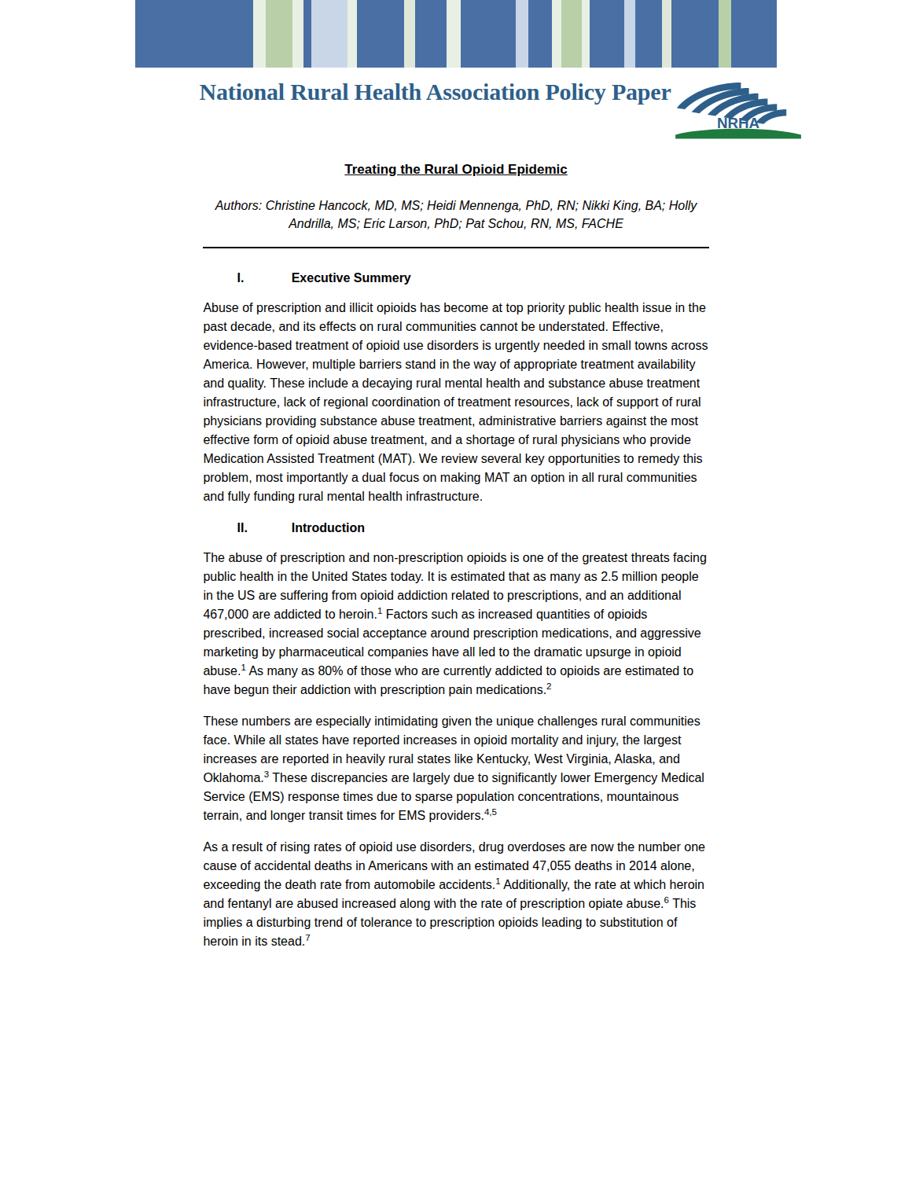National Rural Health Association Policy Paper
NRHA
Treating the Rural Opioid Epidemic
Authors: Christine Hancock, MD, MS; Heidi Mennenga, PhD, RN; Nikki King, BA; Holly Andrilla, MS; Eric Larson, PhD; Pat Schou, RN, MS, FACHE
I. Executive Summery
Abuse of prescription and illicit opioids has become at top priority public health issue in the past decade, and its effects on rural communities cannot be understated. Effective, evidence-based treatment of opioid use disorders is urgently needed in small towns across America. However, multiple barriers stand in the way of appropriate treatment availability and quality. These include a decaying rural mental health and substance abuse treatment infrastructure, lack of regional coordination of treatment resources, lack of support of rural physicians providing substance abuse treatment, administrative barriers against the most effective form of opioid abuse treatment, and a shortage of rural physicians who provide Medication Assisted Treatment (MAT). We review several key opportunities to remedy this problem, most importantly a dual focus on making MAT an option in all rural communities and fully funding rural mental health infrastructure.
II. Introduction
The abuse of prescription and non-prescription opioids is one of the greatest threats facing public health in the United States today. It is estimated that as many as 2.5 million people in the US are suffering from opioid addiction related to prescriptions, and an additional 467,000 are addicted to heroin.1 Factors such as increased quantities of opioids prescribed, increased social acceptance around prescription medications, and aggressive marketing by pharmaceutical companies have all led to the dramatic upsurge in opioid abuse.1 As many as 80% of those who are currently addicted to opioids are estimated to have begun their addiction with prescription pain medications.2
These numbers are especially intimidating given the unique challenges rural communities face. While all states have reported increases in opioid mortality and injury, the largest increases are reported in heavily rural states like Kentucky, West Virginia, Alaska, and Oklahoma.3 These discrepancies are largely due to significantly lower Emergency Medical Service (EMS) response times due to sparse population concentrations, mountainous terrain, and longer transit times for EMS providers.4,5
As a result of rising rates of opioid use disorders, drug overdoses are now the number one cause of accidental deaths in Americans with an estimated 47,055 deaths in 2014 alone, exceeding the death rate from automobile accidents.1 Additionally, the rate at which heroin and fentanyl are abused increased along with the rate of prescription opiate abuse.6 This implies a disturbing trend of tolerance to prescription opioids leading to substitution of heroin in its stead.7